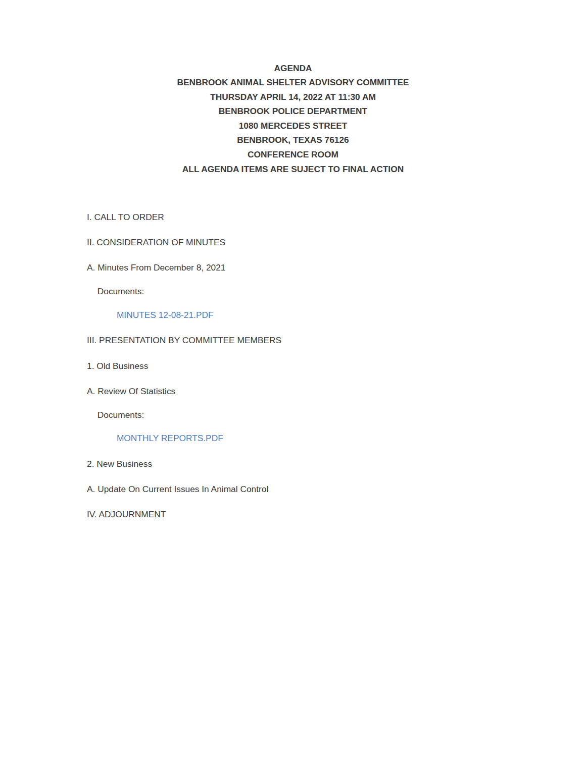AGENDA
BENBROOK ANIMAL SHELTER ADVISORY COMMITTEE
THURSDAY APRIL 14, 2022 AT 11:30 AM
BENBROOK POLICE DEPARTMENT
1080 MERCEDES STREET
BENBROOK, TEXAS 76126
CONFERENCE ROOM
ALL AGENDA ITEMS ARE SUJECT TO FINAL ACTION
I. CALL TO ORDER
II. CONSIDERATION OF MINUTES
A. Minutes From December 8, 2021
Documents:
MINUTES 12-08-21.PDF
III. PRESENTATION BY COMMITTEE MEMBERS
1. Old Business
A. Review Of Statistics
Documents:
MONTHLY REPORTS.PDF
2. New Business
A. Update On Current Issues In Animal Control
IV. ADJOURNMENT